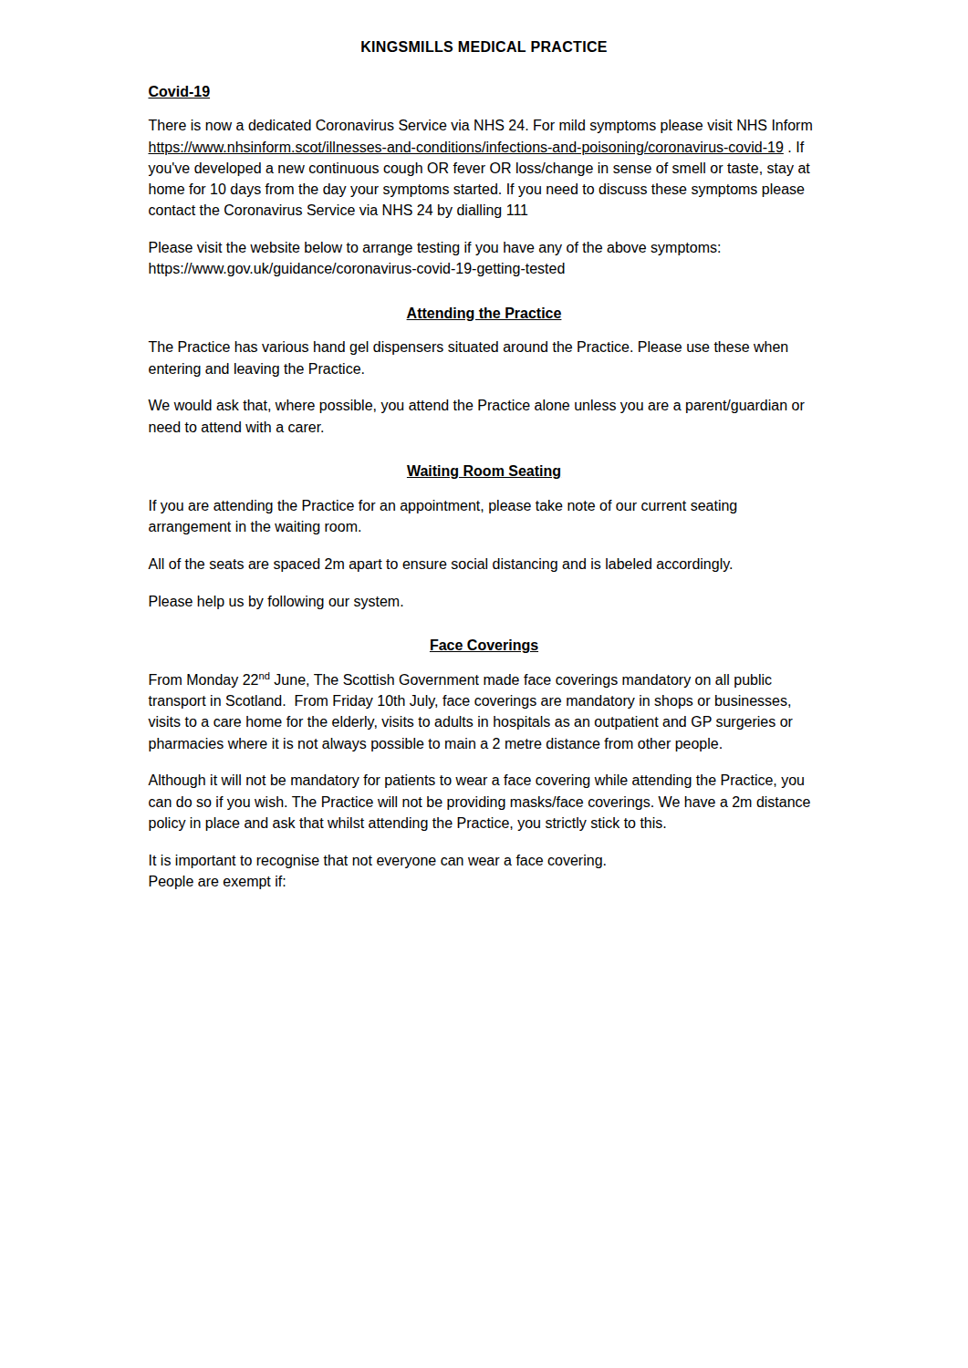KINGSMILLS MEDICAL PRACTICE
Covid-19
There is now a dedicated Coronavirus Service via NHS 24. For mild symptoms please visit NHS Inform https://www.nhsinform.scot/illnesses-and-conditions/infections-and-poisoning/coronavirus-covid-19 . If you've developed a new continuous cough OR fever OR loss/change in sense of smell or taste, stay at home for 10 days from the day your symptoms started. If you need to discuss these symptoms please contact the Coronavirus Service via NHS 24 by dialling 111
Please visit the website below to arrange testing if you have any of the above symptoms: https://www.gov.uk/guidance/coronavirus-covid-19-getting-tested
Attending the Practice
The Practice has various hand gel dispensers situated around the Practice. Please use these when entering and leaving the Practice.
We would ask that, where possible, you attend the Practice alone unless you are a parent/guardian or need to attend with a carer.
Waiting Room Seating
If you are attending the Practice for an appointment, please take note of our current seating arrangement in the waiting room.
All of the seats are spaced 2m apart to ensure social distancing and is labeled accordingly.
Please help us by following our system.
Face Coverings
From Monday 22nd June, The Scottish Government made face coverings mandatory on all public transport in Scotland. From Friday 10th July, face coverings are mandatory in shops or businesses, visits to a care home for the elderly, visits to adults in hospitals as an outpatient and GP surgeries or pharmacies where it is not always possible to main a 2 metre distance from other people.
Although it will not be mandatory for patients to wear a face covering while attending the Practice, you can do so if you wish. The Practice will not be providing masks/face coverings. We have a 2m distance policy in place and ask that whilst attending the Practice, you strictly stick to this.
It is important to recognise that not everyone can wear a face covering.
People are exempt if: